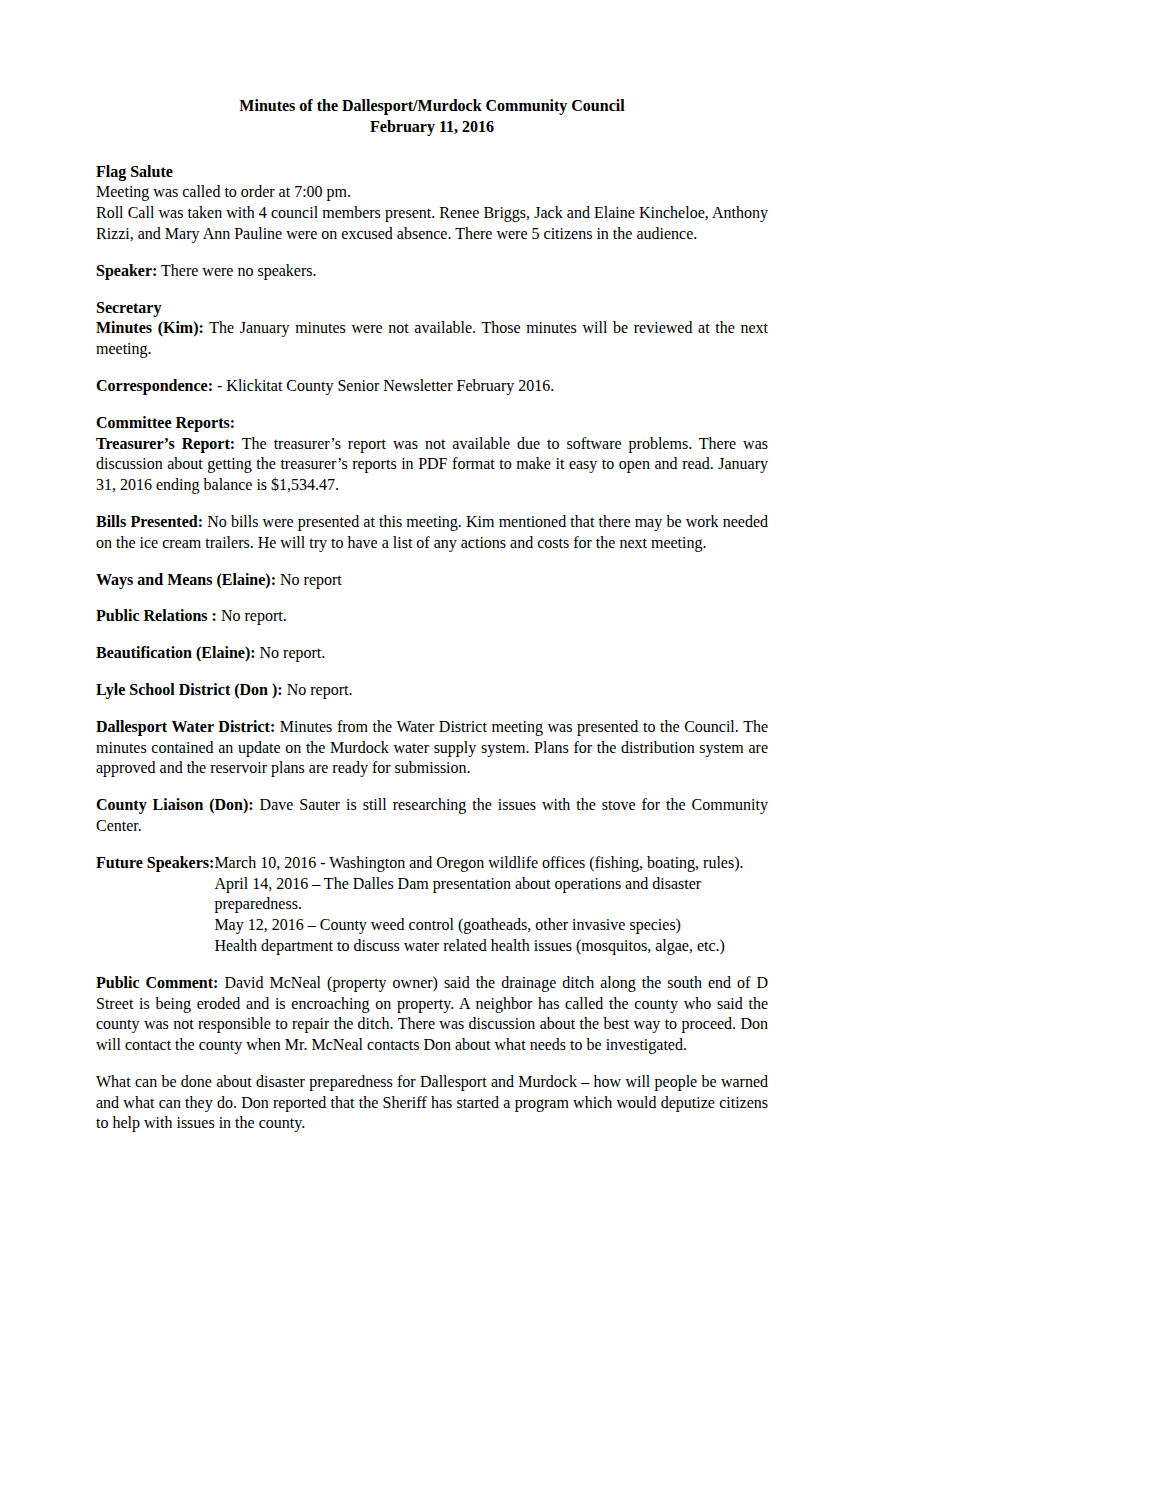Minutes of the Dallesport/Murdock Community Council
February 11, 2016
Flag Salute
Meeting was called to order at 7:00 pm.
Roll Call was taken with 4 council members present. Renee Briggs, Jack and Elaine Kincheloe, Anthony Rizzi, and Mary Ann Pauline were on excused absence. There were 5 citizens in the audience.
Speaker: There were no speakers.
Secretary
Minutes (Kim): The January minutes were not available. Those minutes will be reviewed at the next meeting.
Correspondence: - Klickitat County Senior Newsletter February 2016.
Committee Reports:
Treasurer’s Report: The treasurer’s report was not available due to software problems. There was discussion about getting the treasurer’s reports in PDF format to make it easy to open and read. January 31, 2016 ending balance is $1,534.47.
Bills Presented: No bills were presented at this meeting. Kim mentioned that there may be work needed on the ice cream trailers. He will try to have a list of any actions and costs for the next meeting.
Ways and Means (Elaine): No report
Public Relations : No report.
Beautification (Elaine): No report.
Lyle School District (Don ): No report.
Dallesport Water District: Minutes from the Water District meeting was presented to the Council. The minutes contained an update on the Murdock water supply system. Plans for the distribution system are approved and the reservoir plans are ready for submission.
County Liaison (Don): Dave Sauter is still researching the issues with the stove for the Community Center.
| Future Speakers: | March 10, 2016 - Washington and Oregon wildlife offices (fishing, boating, rules). April 14, 2016 – The Dalles Dam presentation about operations and disaster preparedness. May 12, 2016 – County weed control (goatheads, other invasive species) Health department to discuss water related health issues (mosquitos, algae, etc.) |
Public Comment: David McNeal (property owner) said the drainage ditch along the south end of D Street is being eroded and is encroaching on property. A neighbor has called the county who said the county was not responsible to repair the ditch. There was discussion about the best way to proceed. Don will contact the county when Mr. McNeal contacts Don about what needs to be investigated.
What can be done about disaster preparedness for Dallesport and Murdock – how will people be warned and what can they do. Don reported that the Sheriff has started a program which would deputize citizens to help with issues in the county.